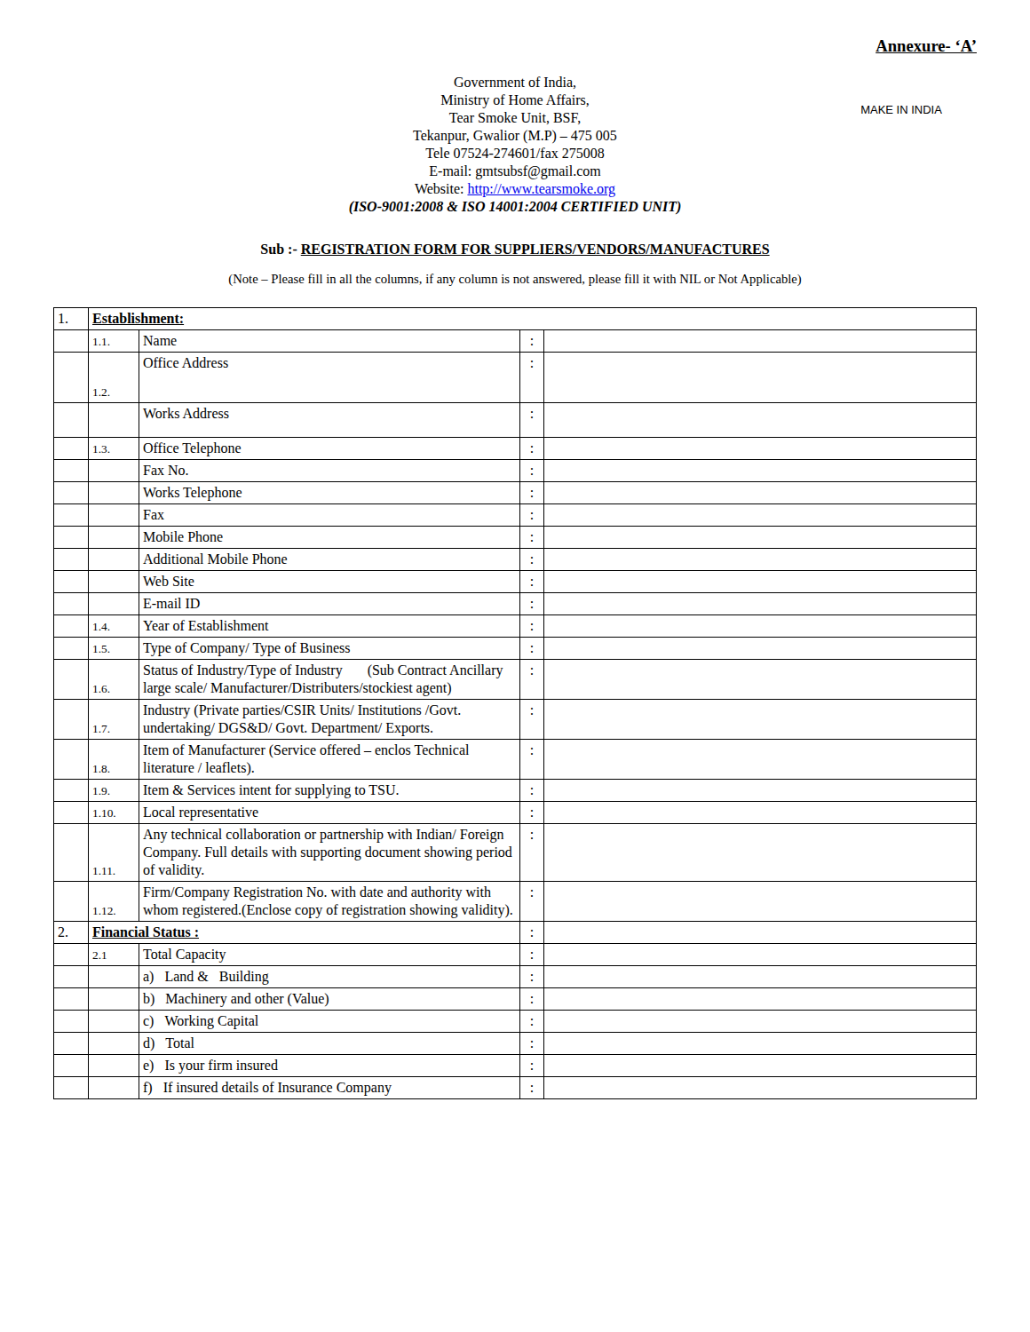Annexure- ‘A’
Government of India,
Ministry of Home Affairs,
Tear Smoke Unit, BSF,
Tekanpur, Gwalior (M.P) – 475 005
Tele 07524-274601/fax 275008
E-mail: gmtsubsf@gmail.com
Website: http://www.tearsmoke.org
(ISO-9001:2008 & ISO 14001:2004 CERTIFIED UNIT)
Sub :- REGISTRATION FORM FOR SUPPLIERS/VENDORS/MANUFACTURES
(Note – Please fill in all the columns, if any column is not answered, please fill it with NIL or Not Applicable)
| 1. | Establishment: |
| | 1.1. | Name | : | |
| | 1.2. | Office Address | : | |
| | | Works Address | : | |
| | 1.3. | Office Telephone | : | |
| | | Fax No. | : | |
| | | Works Telephone | : | |
| | | Fax | : | |
| | | Mobile Phone | : | |
| | | Additional Mobile Phone | : | |
| | | Web Site | : | |
| | | E-mail ID | : | |
| | 1.4. | Year of Establishment | : | |
| | 1.5. | Type of Company/ Type of Business | : | |
| | 1.6. | Status of Industry/Type of Industry (Sub Contract Ancillary large scale/ Manufacturer/Distributers/stockiest agent) | : | |
| | 1.7. | Industry (Private parties/CSIR Units/ Institutions /Govt. undertaking/ DGS&D/ Govt. Department/ Exports. | : | |
| | 1.8. | Item of Manufacturer (Service offered – enclos Technical literature / leaflets). | : | |
| | 1.9. | Item & Services intent for supplying to TSU. | : | |
| | 1.10. | Local representative | : | |
| | 1.11. | Any technical collaboration or partnership with Indian/ Foreign Company. Full details with supporting document showing period of validity. | : | |
| | 1.12. | Firm/Company Registration No. with date and authority with whom registered.(Enclose copy of registration showing validity). | : | |
| 2. | Financial Status : | : | |
| | 2.1 | Total Capacity | : | |
| | | a) Land & Building | : | |
| | | b) Machinery and other (Value) | : | |
| | | c) Working Capital | : | |
| | | d) Total | : | |
| | | e) Is your firm insured | : | |
| | | f) If insured details of Insurance Company | : | |